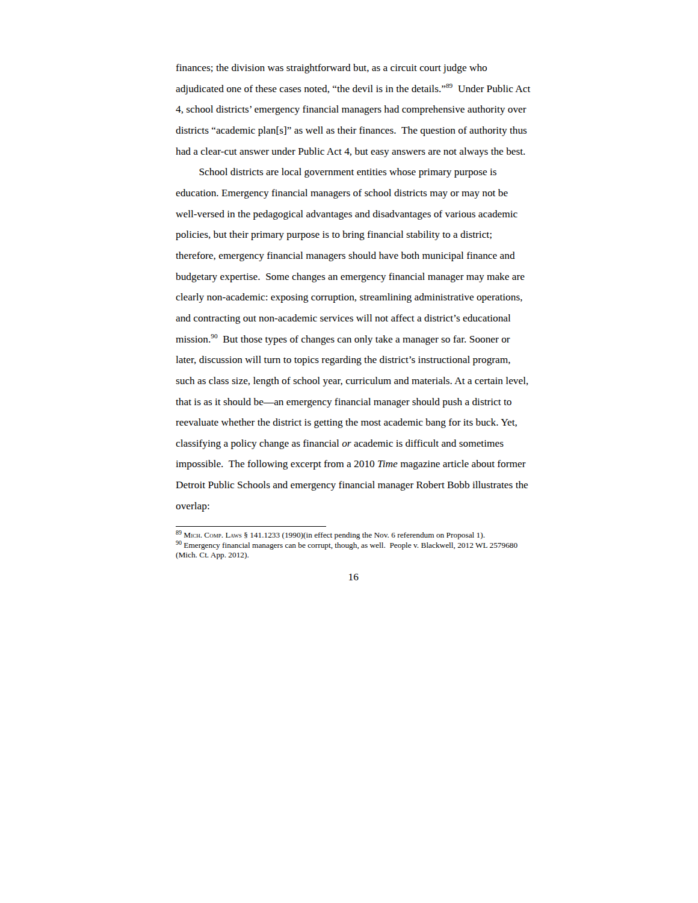finances; the division was straightforward but, as a circuit court judge who adjudicated one of these cases noted, “the devil is in the details.”89 Under Public Act 4, school districts’ emergency financial managers had comprehensive authority over districts “academic plan[s]” as well as their finances. The question of authority thus had a clear-cut answer under Public Act 4, but easy answers are not always the best.
School districts are local government entities whose primary purpose is education. Emergency financial managers of school districts may or may not be well-versed in the pedagogical advantages and disadvantages of various academic policies, but their primary purpose is to bring financial stability to a district; therefore, emergency financial managers should have both municipal finance and budgetary expertise. Some changes an emergency financial manager may make are clearly non-academic: exposing corruption, streamlining administrative operations, and contracting out non-academic services will not affect a district’s educational mission.90 But those types of changes can only take a manager so far. Sooner or later, discussion will turn to topics regarding the district’s instructional program, such as class size, length of school year, curriculum and materials. At a certain level, that is as it should be—an emergency financial manager should push a district to reevaluate whether the district is getting the most academic bang for its buck. Yet, classifying a policy change as financial or academic is difficult and sometimes impossible. The following excerpt from a 2010 Time magazine article about former Detroit Public Schools and emergency financial manager Robert Bobb illustrates the overlap:
89 Mich. Comp. Laws § 141.1233 (1990)(in effect pending the Nov. 6 referendum on Proposal 1).
90 Emergency financial managers can be corrupt, though, as well. People v. Blackwell, 2012 WL 2579680 (Mich. Ct. App. 2012).
16